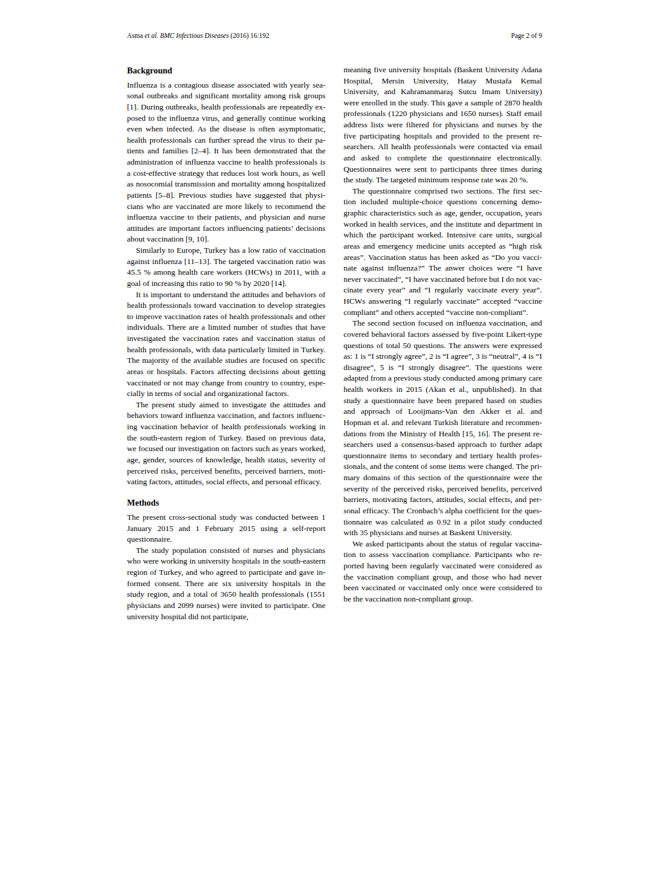Asma et al. BMC Infectious Diseases (2016) 16:192
Page 2 of 9
Background
Influenza is a contagious disease associated with yearly seasonal outbreaks and significant mortality among risk groups [1]. During outbreaks, health professionals are repeatedly exposed to the influenza virus, and generally continue working even when infected. As the disease is often asymptomatic, health professionals can further spread the virus to their patients and families [2–4]. It has been demonstrated that the administration of influenza vaccine to health professionals is a cost-effective strategy that reduces lost work hours, as well as nosocomial transmission and mortality among hospitalized patients [5–8]. Previous studies have suggested that physicians who are vaccinated are more likely to recommend the influenza vaccine to their patients, and physician and nurse attitudes are important factors influencing patients’ decisions about vaccination [9, 10].
Similarly to Europe, Turkey has a low ratio of vaccination against influenza [11–13]. The targeted vaccination ratio was 45.5 % among health care workers (HCWs) in 2011, with a goal of increasing this ratio to 90 % by 2020 [14].
It is important to understand the attitudes and behaviors of health professionals toward vaccination to develop strategies to improve vaccination rates of health professionals and other individuals. There are a limited number of studies that have investigated the vaccination rates and vaccination status of health professionals, with data particularly limited in Turkey. The majority of the available studies are focused on specific areas or hospitals. Factors affecting decisions about getting vaccinated or not may change from country to country, especially in terms of social and organizational factors.
The present study aimed to investigate the attitudes and behaviors toward influenza vaccination, and factors influencing vaccination behavior of health professionals working in the south-eastern region of Turkey. Based on previous data, we focused our investigation on factors such as years worked, age, gender, sources of knowledge, health status, severity of perceived risks, perceived benefits, perceived barriers, motivating factors, attitudes, social effects, and personal efficacy.
Methods
The present cross-sectional study was conducted between 1 January 2015 and 1 February 2015 using a self-report questionnaire.
The study population consisted of nurses and physicians who were working in university hospitals in the south-eastern region of Turkey, and who agreed to participate and gave informed consent. There are six university hospitals in the study region, and a total of 3650 health professionals (1551 physicians and 2099 nurses) were invited to participate. One university hospital did not participate,
meaning five university hospitals (Baskent University Adana Hospital, Mersin University, Hatay Mustafa Kemal University, and Kahramanmaraş Sutcu Imam University) were enrolled in the study. This gave a sample of 2870 health professionals (1220 physicians and 1650 nurses). Staff email address lists were filtered for physicians and nurses by the five participating hospitals and provided to the present researchers. All health professionals were contacted via email and asked to complete the questionnaire electronically. Questionnaires were sent to participants three times during the study. The targeted minimum response rate was 20 %.
The questionnaire comprised two sections. The first section included multiple-choice questions concerning demographic characteristics such as age, gender, occupation, years worked in health services, and the institute and department in which the participant worked. Intensive care units, surgical areas and emergency medicine units accepted as “high risk areas”. Vaccination status has been asked as “Do you vaccinate against influenza?” The anwer choices were “I have never vaccinated”, “I have vaccinated before but I do not vaccinate every year” and “I regularly vaccinate every year”. HCWs answering “I regularly vaccinate” accepted “vaccine compliant” and others accepted “vaccine non-compliant”.
The second section focused on influenza vaccination, and covered behavioral factors assessed by five-point Likert-type questions of total 50 questions. The answers were expressed as: 1 is “I strongly agree”, 2 is “I agree”, 3 is “neutral”, 4 is “I disagree”, 5 is “I strongly disagree”. The questions were adapted from a previous study conducted among primary care health workers in 2015 (Akan et al., unpublished). In that study a questionnaire have been prepared based on studies and approach of Looijmans-Van den Akker et al. and Hopman et al. and relevant Turkish literature and recommendations from the Ministry of Health [15, 16]. The present researchers used a consensus-based approach to further adapt questionnaire items to secondary and tertiary health professionals, and the content of some items were changed. The primary domains of this section of the questionnaire were the severity of the perceived risks, perceived benefits, perceived barriers, motivating factors, attitudes, social effects, and personal efficacy. The Cronbach’s alpha coefficient for the questionnaire was calculated as 0.92 in a pilot study conducted with 35 physicians and nurses at Baskent University.
We asked participants about the status of regular vaccination to assess vaccination compliance. Participants who reported having been regularly vaccinated were considered as the vaccination compliant group, and those who had never been vaccinated or vaccinated only once were considered to be the vaccination non-compliant group.